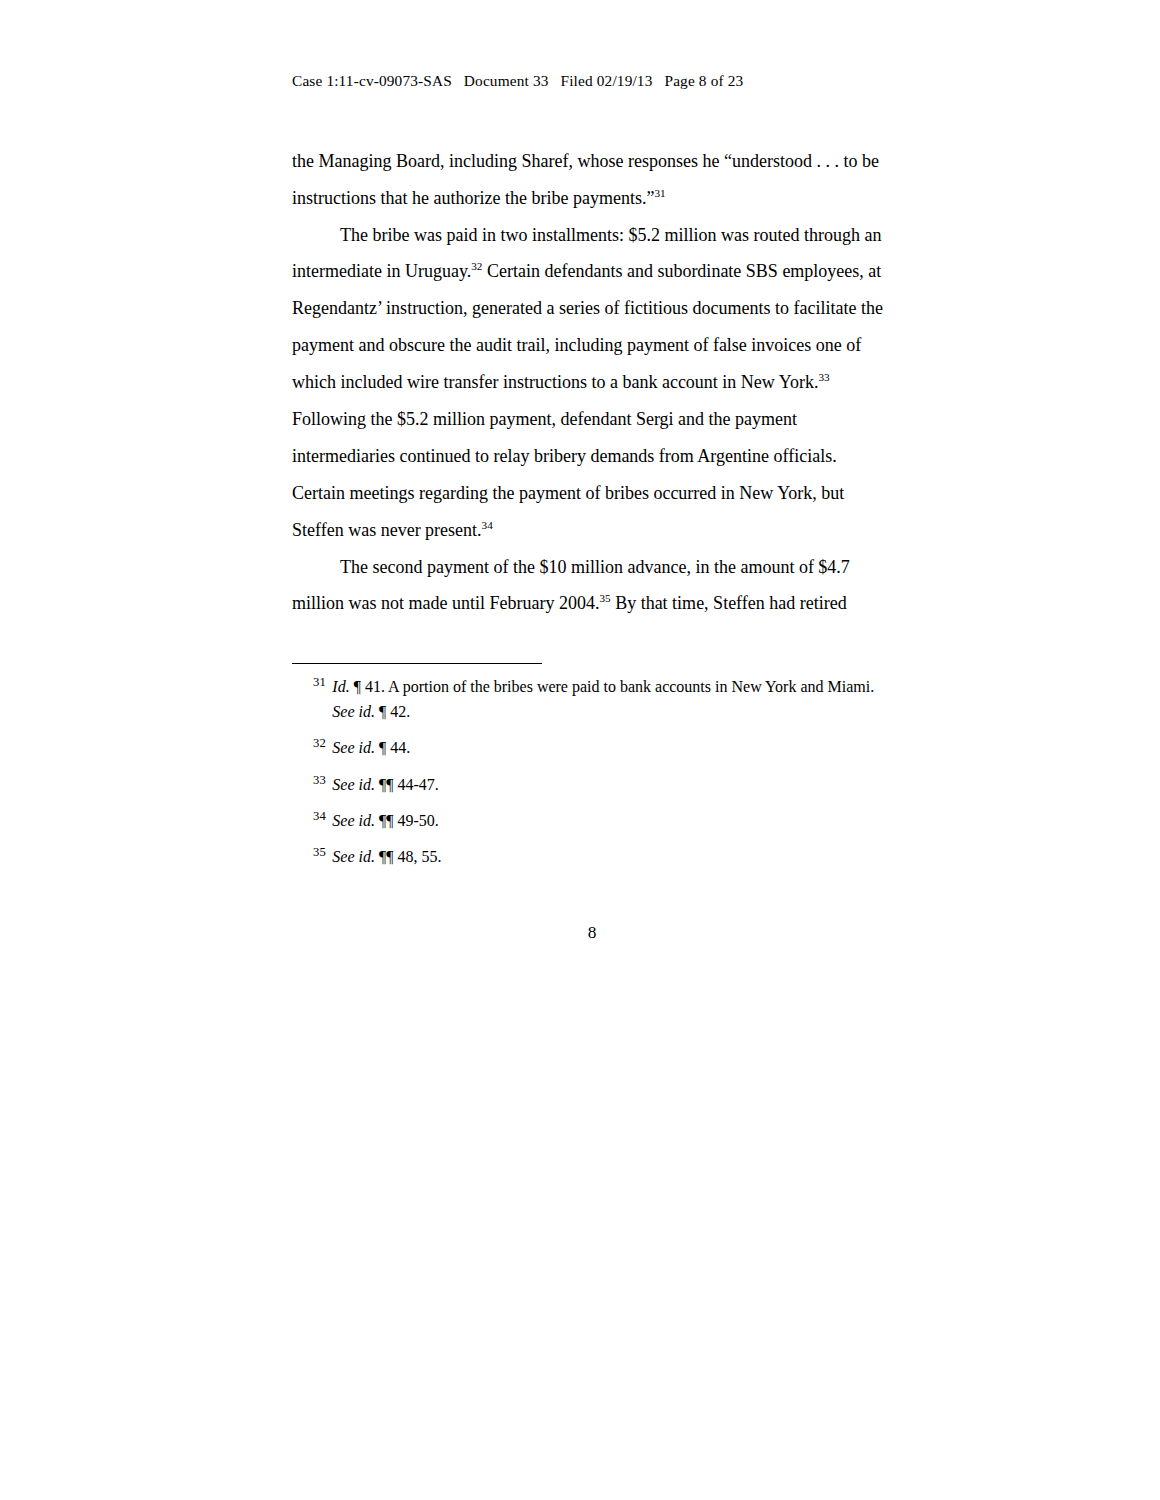Case 1:11-cv-09073-SAS Document 33 Filed 02/19/13 Page 8 of 23
the Managing Board, including Sharef, whose responses he “understood . . . to be instructions that he authorize the bribe payments.”31
The bribe was paid in two installments: $5.2 million was routed through an intermediate in Uruguay.32 Certain defendants and subordinate SBS employees, at Regendantz’ instruction, generated a series of fictitious documents to facilitate the payment and obscure the audit trail, including payment of false invoices one of which included wire transfer instructions to a bank account in New York.33 Following the $5.2 million payment, defendant Sergi and the payment intermediaries continued to relay bribery demands from Argentine officials. Certain meetings regarding the payment of bribes occurred in New York, but Steffen was never present.34
The second payment of the $10 million advance, in the amount of $4.7 million was not made until February 2004.35 By that time, Steffen had retired
31
Id. ¶ 41. A portion of the bribes were paid to bank accounts in New York and Miami. See id. ¶ 42.
32
See id. ¶ 44.
33
See id. ¶¶ 44-47.
34
See id. ¶¶ 49-50.
35
See id. ¶¶ 48, 55.
8